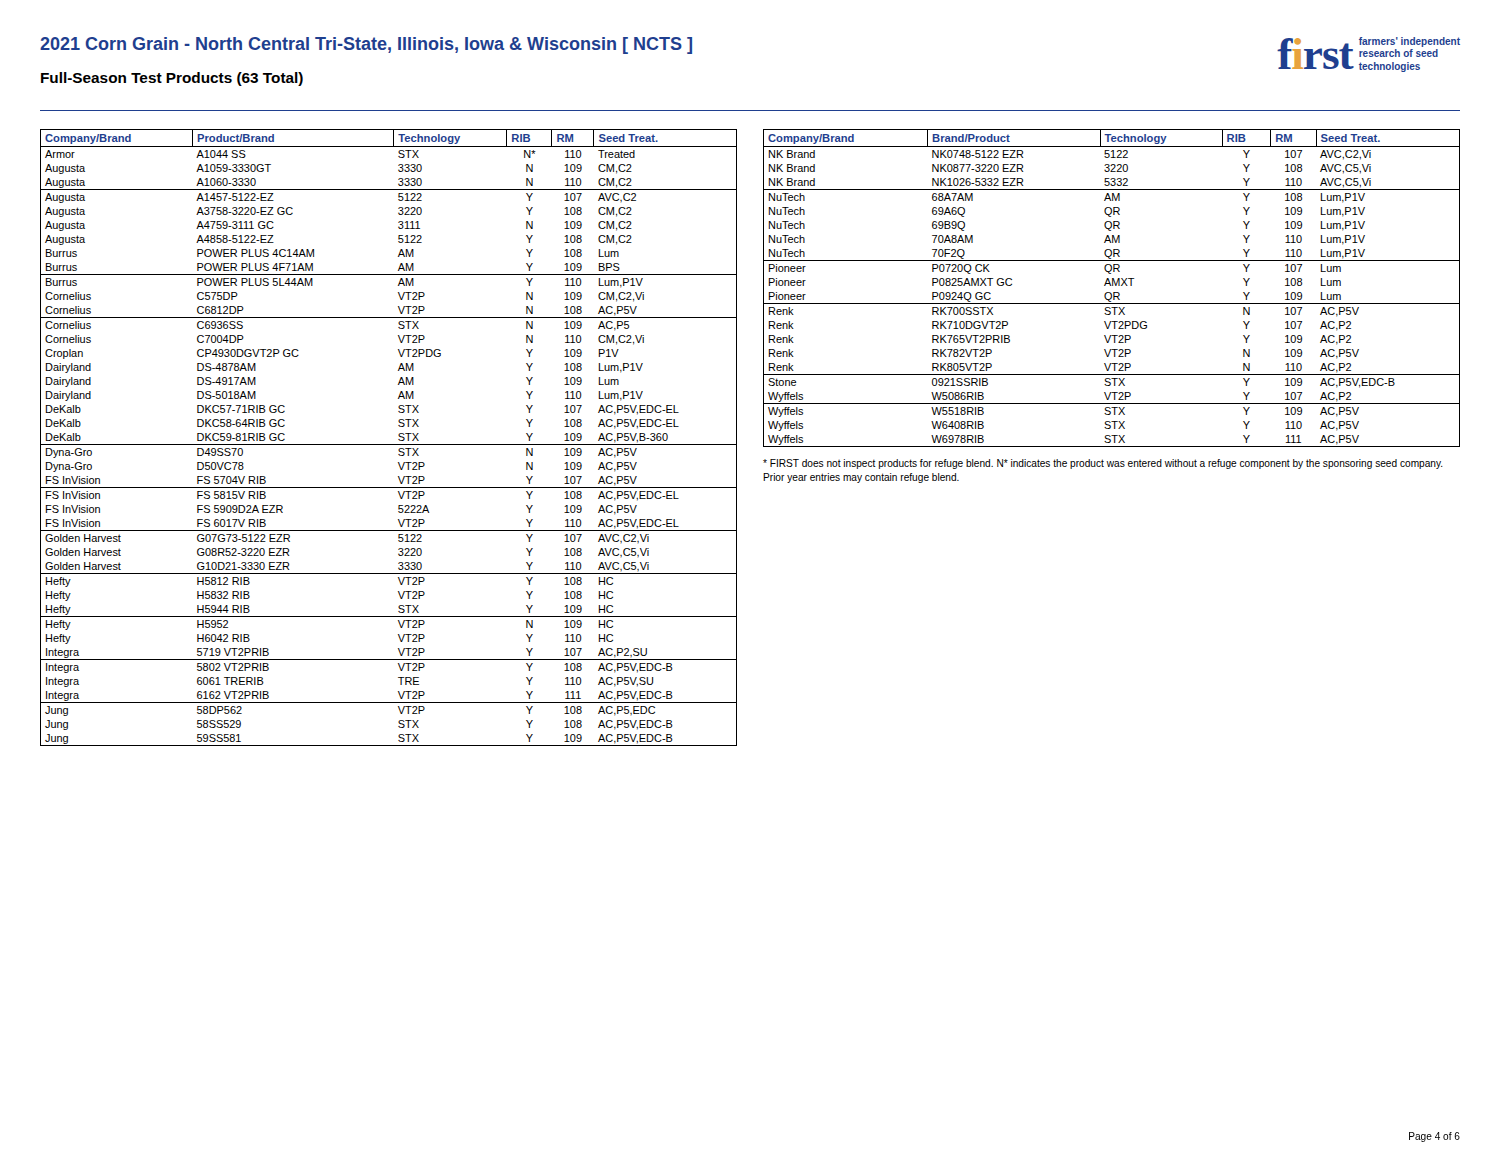first
farmers' independent
research of seed
technologies
2021 Corn Grain - North Central Tri-State, Illinois, Iowa & Wisconsin [ NCTS ]
Full-Season Test Products (63 Total)
| Company/Brand | Product/Brand | Technology | RIB | RM | Seed Treat. |
| --- | --- | --- | --- | --- | --- |
| Armor | A1044 SS | STX | N* | 110 | Treated |
| Augusta | A1059-3330GT | 3330 | N | 109 | CM,C2 |
| Augusta | A1060-3330 | 3330 | N | 110 | CM,C2 |
| Augusta | A1457-5122-EZ | 5122 | Y | 107 | AVC,C2 |
| Augusta | A3758-3220-EZ GC | 3220 | Y | 108 | CM,C2 |
| Augusta | A4759-3111 GC | 3111 | N | 109 | CM,C2 |
| Augusta | A4858-5122-EZ | 5122 | Y | 108 | CM,C2 |
| Burrus | POWER PLUS 4C14AM | AM | Y | 108 | Lum |
| Burrus | POWER PLUS 4F71AM | AM | Y | 109 | BPS |
| Burrus | POWER PLUS 5L44AM | AM | Y | 110 | Lum,P1V |
| Cornelius | C575DP | VT2P | N | 109 | CM,C2,Vi |
| Cornelius | C6812DP | VT2P | N | 108 | AC,P5V |
| Cornelius | C6936SS | STX | N | 109 | AC,P5 |
| Cornelius | C7004DP | VT2P | N | 110 | CM,C2,Vi |
| Croplan | CP4930DGVT2P GC | VT2PDG | Y | 109 | P1V |
| Dairyland | DS-4878AM | AM | Y | 108 | Lum,P1V |
| Dairyland | DS-4917AM | AM | Y | 109 | Lum |
| Dairyland | DS-5018AM | AM | Y | 110 | Lum,P1V |
| DeKalb | DKC57-71RIB GC | STX | Y | 107 | AC,P5V,EDC-EL |
| DeKalb | DKC58-64RIB GC | STX | Y | 108 | AC,P5V,EDC-EL |
| DeKalb | DKC59-81RIB GC | STX | Y | 109 | AC,P5V,B-360 |
| Dyna-Gro | D49SS70 | STX | N | 109 | AC,P5V |
| Dyna-Gro | D50VC78 | VT2P | N | 109 | AC,P5V |
| FS InVision | FS 5704V RIB | VT2P | Y | 107 | AC,P5V |
| FS InVision | FS 5815V RIB | VT2P | Y | 108 | AC,P5V,EDC-EL |
| FS InVision | FS 5909D2A EZR | 5222A | Y | 109 | AC,P5V |
| FS InVision | FS 6017V RIB | VT2P | Y | 110 | AC,P5V,EDC-EL |
| Golden Harvest | G07G73-5122 EZR | 5122 | Y | 107 | AVC,C2,Vi |
| Golden Harvest | G08R52-3220 EZR | 3220 | Y | 108 | AVC,C5,Vi |
| Golden Harvest | G10D21-3330 EZR | 3330 | Y | 110 | AVC,C5,Vi |
| Hefty | H5812 RIB | VT2P | Y | 108 | HC |
| Hefty | H5832 RIB | VT2P | Y | 108 | HC |
| Hefty | H5944 RIB | STX | Y | 109 | HC |
| Hefty | H5952 | VT2P | N | 109 | HC |
| Hefty | H6042 RIB | VT2P | Y | 110 | HC |
| Integra | 5719 VT2PRIB | VT2P | Y | 107 | AC,P2,SU |
| Integra | 5802 VT2PRIB | VT2P | Y | 108 | AC,P5V,EDC-B |
| Integra | 6061 TRERIB | TRE | Y | 110 | AC,P5V,SU |
| Integra | 6162 VT2PRIB | VT2P | Y | 111 | AC,P5V,EDC-B |
| Jung | 58DP562 | VT2P | Y | 108 | AC,P5,EDC |
| Jung | 58SS529 | STX | Y | 108 | AC,P5V,EDC-B |
| Jung | 59SS581 | STX | Y | 109 | AC,P5V,EDC-B |
| Company/Brand | Brand/Product | Technology | RIB | RM | Seed Treat. |
| --- | --- | --- | --- | --- | --- |
| NK Brand | NK0748-5122 EZR | 5122 | Y | 107 | AVC,C2,Vi |
| NK Brand | NK0877-3220 EZR | 3220 | Y | 108 | AVC,C5,Vi |
| NK Brand | NK1026-5332 EZR | 5332 | Y | 110 | AVC,C5,Vi |
| NuTech | 68A7AM | AM | Y | 108 | Lum,P1V |
| NuTech | 69A6Q | QR | Y | 109 | Lum,P1V |
| NuTech | 69B9Q | QR | Y | 109 | Lum,P1V |
| NuTech | 70A8AM | AM | Y | 110 | Lum,P1V |
| NuTech | 70F2Q | QR | Y | 110 | Lum,P1V |
| Pioneer | P0720Q CK | QR | Y | 107 | Lum |
| Pioneer | P0825AMXT GC | AMXT | Y | 108 | Lum |
| Pioneer | P0924Q GC | QR | Y | 109 | Lum |
| Renk | RK700SSTX | STX | N | 107 | AC,P5V |
| Renk | RK710DGVT2P | VT2PDG | Y | 107 | AC,P2 |
| Renk | RK765VT2PRIB | VT2P | Y | 109 | AC,P2 |
| Renk | RK782VT2P | VT2P | N | 109 | AC,P5V |
| Renk | RK805VT2P | VT2P | N | 110 | AC,P2 |
| Stone | 0921SSRIB | STX | Y | 109 | AC,P5V,EDC-B |
| Wyffels | W5086RIB | VT2P | Y | 107 | AC,P2 |
| Wyffels | W5518RIB | STX | Y | 109 | AC,P5V |
| Wyffels | W6408RIB | STX | Y | 110 | AC,P5V |
| Wyffels | W6978RIB | STX | Y | 111 | AC,P5V |
* FIRST does not inspect products for refuge blend. N* indicates the product was entered without a refuge component by the sponsoring seed company. Prior year entries may contain refuge blend.
Page 4 of 6